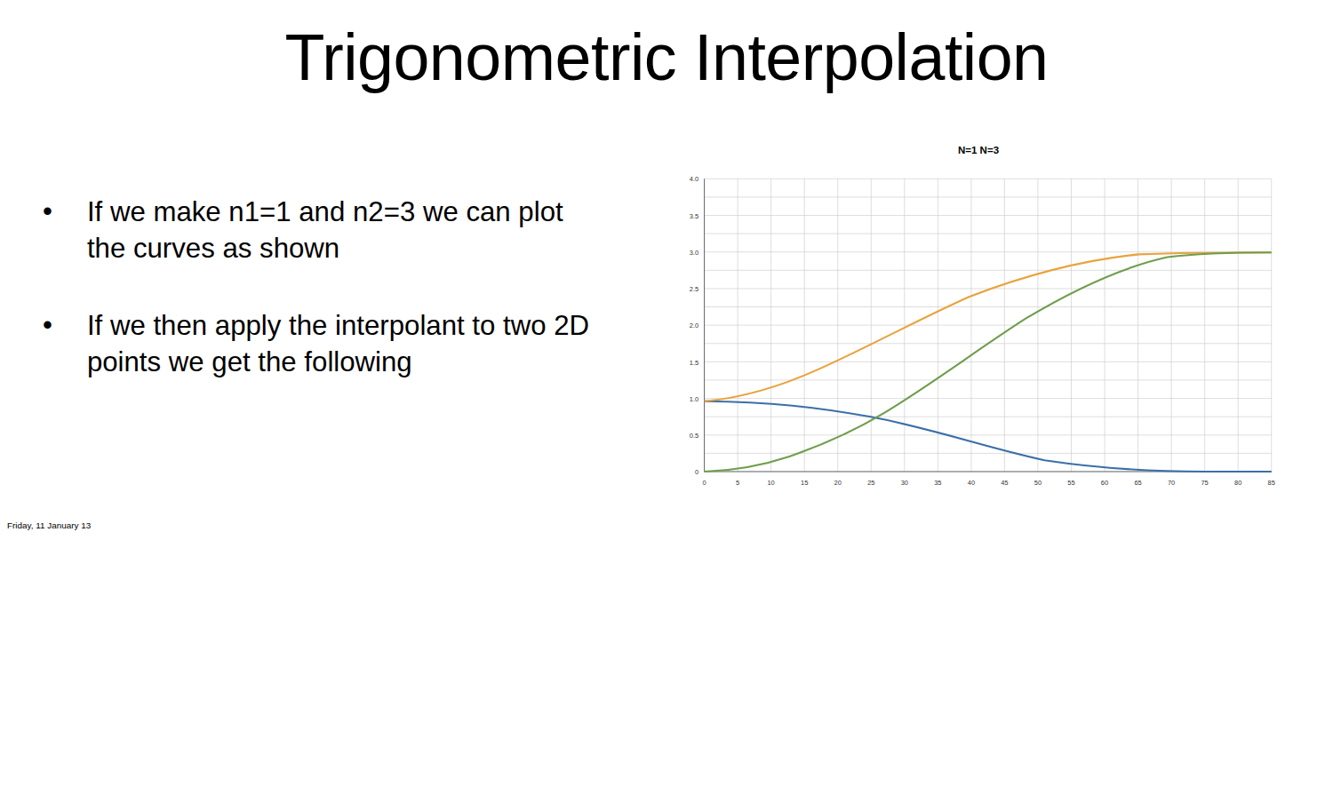Trigonometric Interpolation
If we make n1=1 and n2=3 we can plot the curves as shown
If we then apply the interpolant to two 2D points we get the following
N=1 N=3
4.0 3.5 3.0 2.5 2.0 1.5 1.0 0.5 0 0 5 10 15 20 25 30 35 40 45 50 55 60 65 70 75 80 85
Friday, 11 January 13